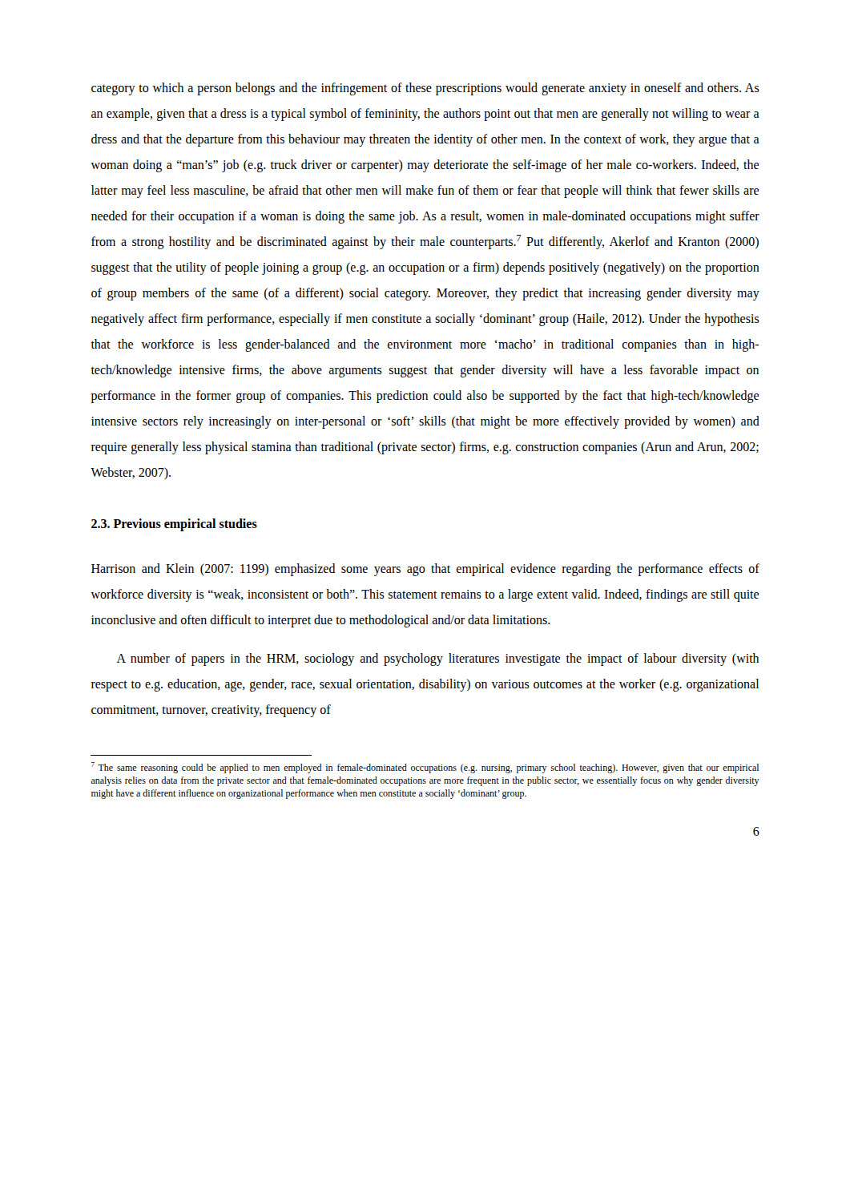category to which a person belongs and the infringement of these prescriptions would generate anxiety in oneself and others. As an example, given that a dress is a typical symbol of femininity, the authors point out that men are generally not willing to wear a dress and that the departure from this behaviour may threaten the identity of other men. In the context of work, they argue that a woman doing a “man’s” job (e.g. truck driver or carpenter) may deteriorate the self-image of her male co-workers. Indeed, the latter may feel less masculine, be afraid that other men will make fun of them or fear that people will think that fewer skills are needed for their occupation if a woman is doing the same job. As a result, women in male-dominated occupations might suffer from a strong hostility and be discriminated against by their male counterparts.7 Put differently, Akerlof and Kranton (2000) suggest that the utility of people joining a group (e.g. an occupation or a firm) depends positively (negatively) on the proportion of group members of the same (of a different) social category. Moreover, they predict that increasing gender diversity may negatively affect firm performance, especially if men constitute a socially ‘dominant’ group (Haile, 2012). Under the hypothesis that the workforce is less gender-balanced and the environment more ‘macho’ in traditional companies than in high-tech/knowledge intensive firms, the above arguments suggest that gender diversity will have a less favorable impact on performance in the former group of companies. This prediction could also be supported by the fact that high-tech/knowledge intensive sectors rely increasingly on inter-personal or ‘soft’ skills (that might be more effectively provided by women) and require generally less physical stamina than traditional (private sector) firms, e.g. construction companies (Arun and Arun, 2002; Webster, 2007).
2.3. Previous empirical studies
Harrison and Klein (2007: 1199) emphasized some years ago that empirical evidence regarding the performance effects of workforce diversity is “weak, inconsistent or both”. This statement remains to a large extent valid. Indeed, findings are still quite inconclusive and often difficult to interpret due to methodological and/or data limitations.
A number of papers in the HRM, sociology and psychology literatures investigate the impact of labour diversity (with respect to e.g. education, age, gender, race, sexual orientation, disability) on various outcomes at the worker (e.g. organizational commitment, turnover, creativity, frequency of
7 The same reasoning could be applied to men employed in female-dominated occupations (e.g. nursing, primary school teaching). However, given that our empirical analysis relies on data from the private sector and that female-dominated occupations are more frequent in the public sector, we essentially focus on why gender diversity might have a different influence on organizational performance when men constitute a socially ‘dominant’ group.
6